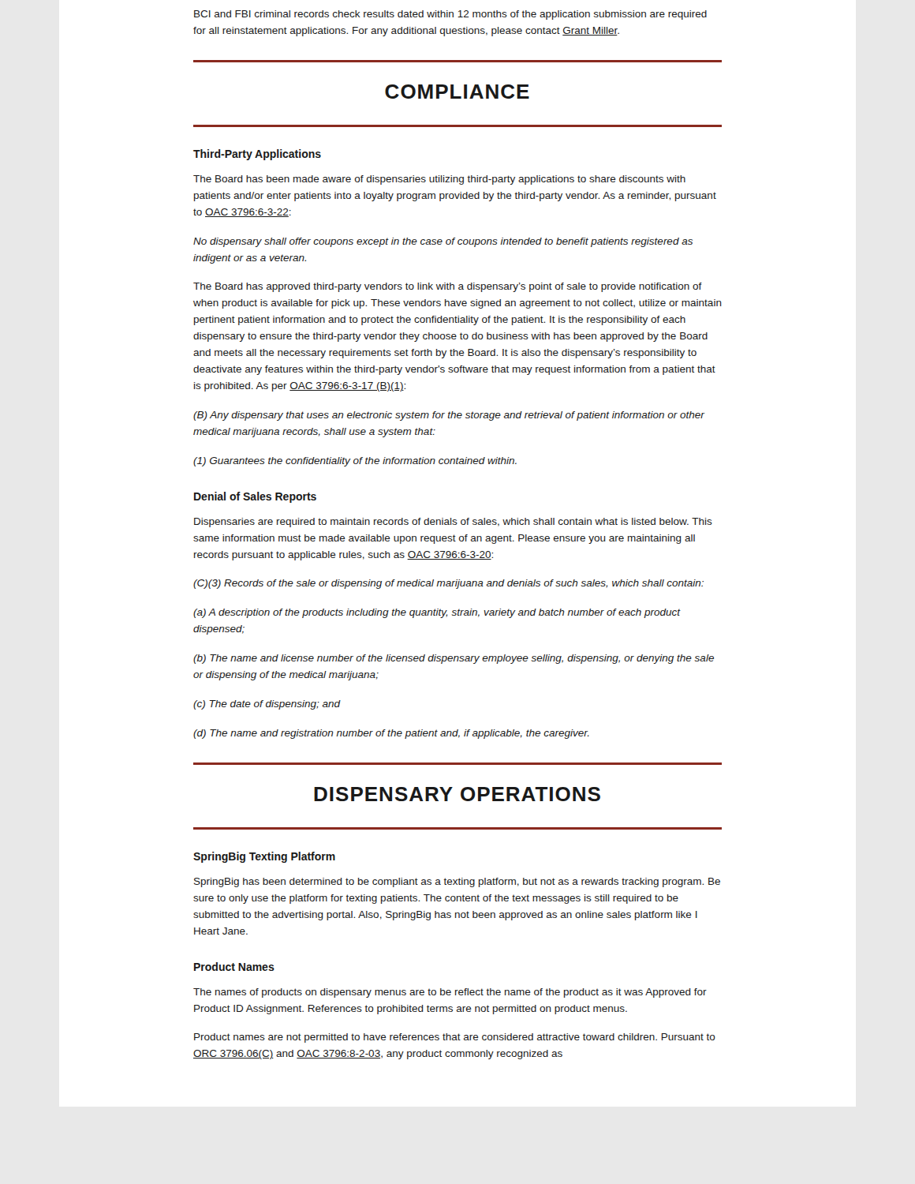BCI and FBI criminal records check results dated within 12 months of the application submission are required for all reinstatement applications. For any additional questions, please contact Grant Miller.
COMPLIANCE
Third-Party Applications
The Board has been made aware of dispensaries utilizing third-party applications to share discounts with patients and/or enter patients into a loyalty program provided by the third-party vendor. As a reminder, pursuant to OAC 3796:6-3-22:
No dispensary shall offer coupons except in the case of coupons intended to benefit patients registered as indigent or as a veteran.
The Board has approved third-party vendors to link with a dispensary’s point of sale to provide notification of when product is available for pick up. These vendors have signed an agreement to not collect, utilize or maintain pertinent patient information and to protect the confidentiality of the patient. It is the responsibility of each dispensary to ensure the third-party vendor they choose to do business with has been approved by the Board and meets all the necessary requirements set forth by the Board. It is also the dispensary’s responsibility to deactivate any features within the third-party vendor's software that may request information from a patient that is prohibited. As per OAC 3796:6-3-17 (B)(1):
(B) Any dispensary that uses an electronic system for the storage and retrieval of patient information or other medical marijuana records, shall use a system that:
(1) Guarantees the confidentiality of the information contained within.
Denial of Sales Reports
Dispensaries are required to maintain records of denials of sales, which shall contain what is listed below. This same information must be made available upon request of an agent. Please ensure you are maintaining all records pursuant to applicable rules, such as OAC 3796:6-3-20:
(C)(3) Records of the sale or dispensing of medical marijuana and denials of such sales, which shall contain:
(a) A description of the products including the quantity, strain, variety and batch number of each product dispensed;
(b) The name and license number of the licensed dispensary employee selling, dispensing, or denying the sale or dispensing of the medical marijuana;
(c) The date of dispensing; and
(d) The name and registration number of the patient and, if applicable, the caregiver.
DISPENSARY OPERATIONS
SpringBig Texting Platform
SpringBig has been determined to be compliant as a texting platform, but not as a rewards tracking program. Be sure to only use the platform for texting patients. The content of the text messages is still required to be submitted to the advertising portal. Also, SpringBig has not been approved as an online sales platform like I Heart Jane.
Product Names
The names of products on dispensary menus are to be reflect the name of the product as it was Approved for Product ID Assignment. References to prohibited terms are not permitted on product menus.
Product names are not permitted to have references that are considered attractive toward children. Pursuant to ORC 3796.06(C) and OAC 3796:8-2-03, any product commonly recognized as